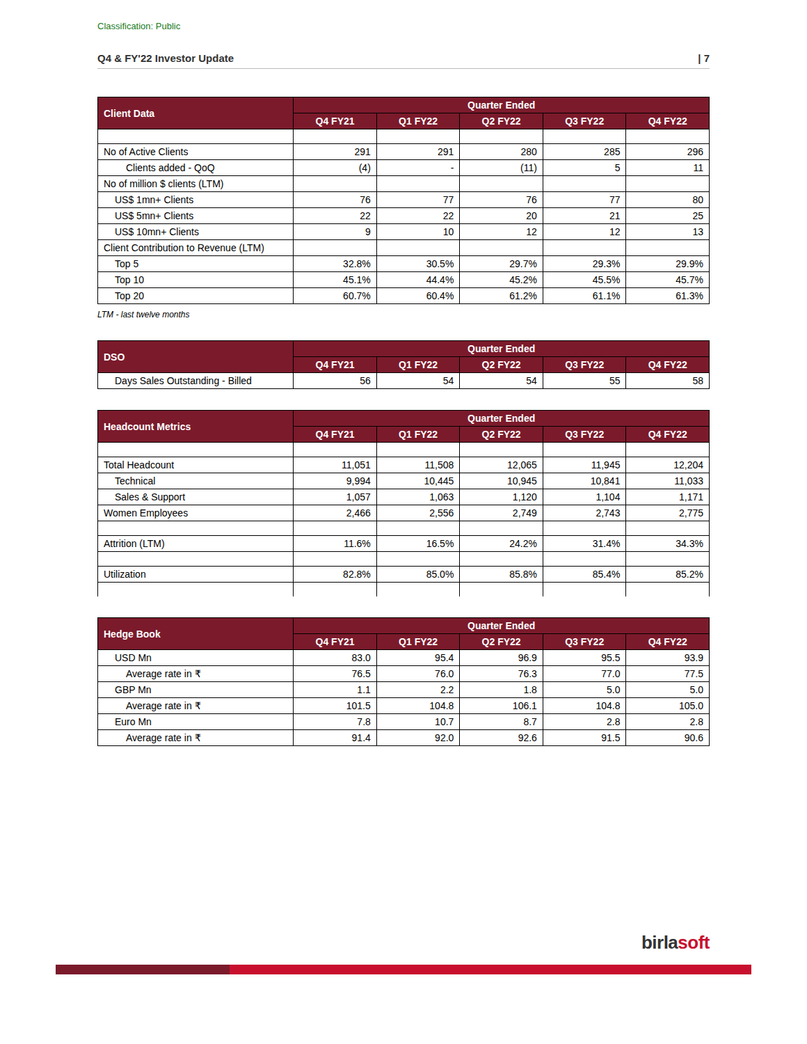Classification: Public
Q4 & FY'22 Investor Update | 7
| Client Data | Quarter Ended |
| --- | --- |
| Q4 FY21 | Q1 FY22 | Q2 FY22 | Q3 FY22 | Q4 FY22 |
| No of Active Clients | 291 | 291 | 280 | 285 | 296 |
| Clients added - QoQ | (4) | - | (11) | 5 | 11 |
| No of million $ clients (LTM) | | | | | |
| US$ 1mn+ Clients | 76 | 77 | 76 | 77 | 80 |
| US$ 5mn+ Clients | 22 | 22 | 20 | 21 | 25 |
| US$ 10mn+ Clients | 9 | 10 | 12 | 12 | 13 |
| Client Contribution to Revenue (LTM) | | | | | |
| Top 5 | 32.8% | 30.5% | 29.7% | 29.3% | 29.9% |
| Top 10 | 45.1% | 44.4% | 45.2% | 45.5% | 45.7% |
| Top 20 | 60.7% | 60.4% | 61.2% | 61.1% | 61.3% |
LTM - last twelve months
| DSO | Quarter Ended |
| --- | --- |
| Q4 FY21 | Q1 FY22 | Q2 FY22 | Q3 FY22 | Q4 FY22 |
| Days Sales Outstanding - Billed | 56 | 54 | 54 | 55 | 58 |
| Headcount Metrics | Quarter Ended |
| --- | --- |
| Q4 FY21 | Q1 FY22 | Q2 FY22 | Q3 FY22 | Q4 FY22 |
| Total Headcount | 11,051 | 11,508 | 12,065 | 11,945 | 12,204 |
| Technical | 9,994 | 10,445 | 10,945 | 10,841 | 11,033 |
| Sales & Support | 1,057 | 1,063 | 1,120 | 1,104 | 1,171 |
| Women Employees | 2,466 | 2,556 | 2,749 | 2,743 | 2,775 |
| Attrition (LTM) | 11.6% | 16.5% | 24.2% | 31.4% | 34.3% |
| Utilization | 82.8% | 85.0% | 85.8% | 85.4% | 85.2% |
| Hedge Book | Quarter Ended |
| --- | --- |
| Q4 FY21 | Q1 FY22 | Q2 FY22 | Q3 FY22 | Q4 FY22 |
| USD Mn | 83.0 | 95.4 | 96.9 | 95.5 | 93.9 |
| Average rate in ₹ | 76.5 | 76.0 | 76.3 | 77.0 | 77.5 |
| GBP Mn | 1.1 | 2.2 | 1.8 | 5.0 | 5.0 |
| Average rate in ₹ | 101.5 | 104.8 | 106.1 | 104.8 | 105.0 |
| Euro Mn | 7.8 | 10.7 | 8.7 | 2.8 | 2.8 |
| Average rate in ₹ | 91.4 | 92.0 | 92.6 | 91.5 | 90.6 |
birla soft